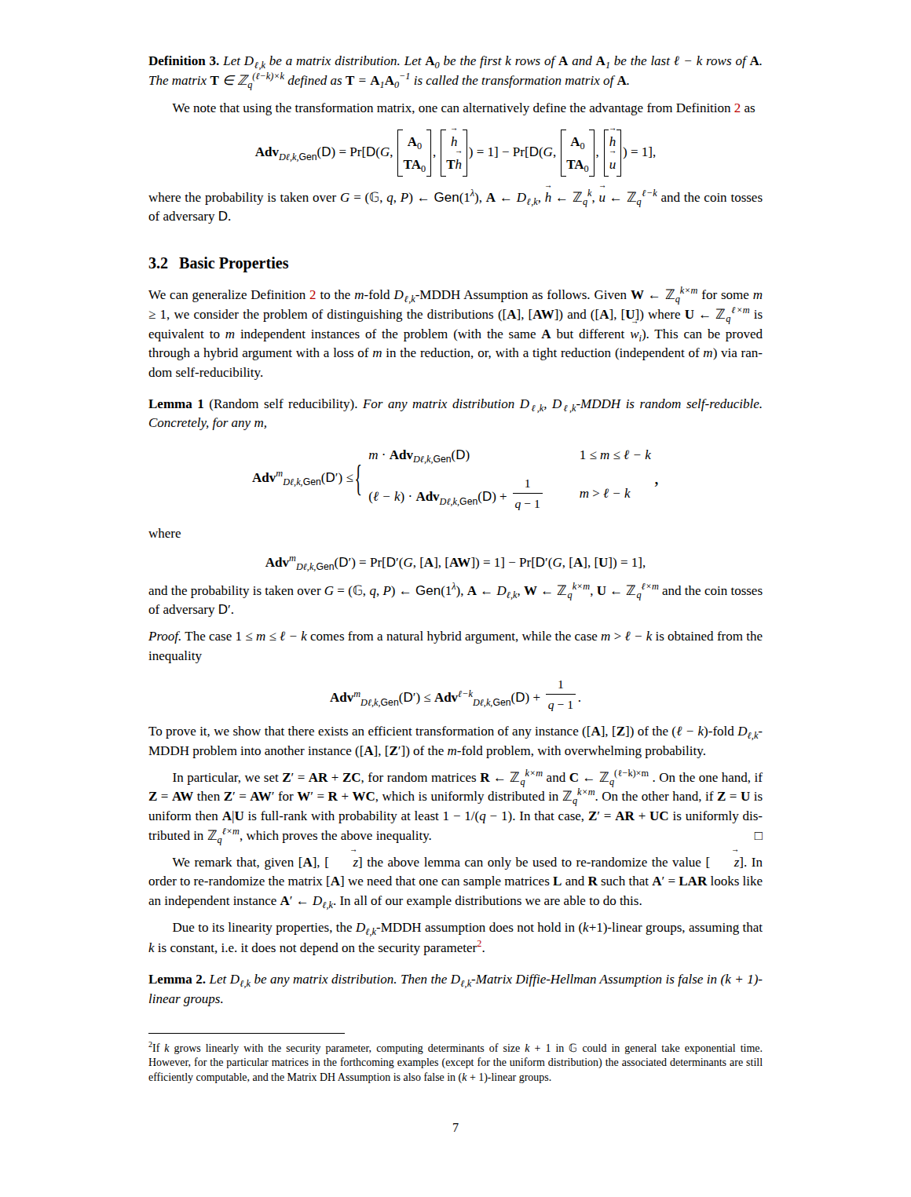Definition 3. Let Dℓ,k be a matrix distribution. Let A0 be the first k rows of A and A1 be the last ℓ − k rows of A. The matrix T ∈ ℤq(ℓ−k)×k defined as T = A1A0−1 is called the transformation matrix of A.
We note that using the transformation matrix, one can alternatively define the advantage from Definition 2 as
AdvDℓ,k,Gen(D) = Pr[D(G, A0 TA0, hTh) = 1] − Pr[D(G, A0 TA0, hu) = 1],
where the probability is taken over G = (𝔾, q, P) ← Gen(1λ), A ← Dℓ,k, h ← ℤqk, u ← ℤqℓ−k and the coin tosses of adversary D.
3.2 Basic Properties
We can generalize Definition 2 to the m-fold Dℓ,k-MDDH Assumption as follows. Given W ← ℤqk×m for some m ≥ 1, we consider the problem of distinguishing the distributions ([A], [AW]) and ([A], [U]) where U ← ℤqℓ×m is equivalent to m independent instances of the problem (with the same A but different wi). This can be proved through a hybrid argument with a loss of m in the reduction, or, with a tight reduction (independent of m) via random self-reducibility.
Lemma 1 (Random self reducibility). For any matrix distribution Dℓ,k, Dℓ,k-MDDH is random self-reducible. Concretely, for any m,
AdvmDℓ,k,Gen(D′) ≤ m · AdvDℓ,k,Gen(D) 1 ≤ m ≤ ℓ − k (ℓ − k) · AdvDℓ,k,Gen(D) + 1 q − 1 m > ℓ − k ,
where
AdvmDℓ,k,Gen(D′) = Pr[D′(G, [A], [AW]) = 1] − Pr[D′(G, [A], [U]) = 1],
and the probability is taken over G = (𝔾, q, P) ← Gen(1λ), A ← Dℓ,k, W ← ℤqk×m, U ← ℤqℓ×m and the coin tosses of adversary D′.
Proof. The case 1 ≤ m ≤ ℓ − k comes from a natural hybrid argument, while the case m > ℓ − k is obtained from the inequality
AdvmDℓ,k,Gen(D′) ≤ Advℓ−kDℓ,k,Gen(D) + 1 q − 1.
To prove it, we show that there exists an efficient transformation of any instance ([A], [Z]) of the (ℓ − k)-fold Dℓ,k-MDDH problem into another instance ([A], [Z′]) of the m-fold problem, with overwhelming probability.
In particular, we set Z′ = AR + ZC, for random matrices R ← ℤqk×m and C ← ℤq(ℓ−k)×m . On the one hand, if Z = AW then Z′ = AW′ for W′ = R + WC, which is uniformly distributed in ℤqk×m. On the other hand, if Z = U is uniform then A|U is full-rank with probability at least 1 − 1/(q − 1). In that case, Z′ = AR + UC is uniformly distributed in ℤqℓ×m, which proves the above inequality.
We remark that, given [A], [z] the above lemma can only be used to re-randomize the value [z]. In order to re-randomize the matrix [A] we need that one can sample matrices L and R such that A′ = LAR looks like an independent instance A′ ← Dℓ,k. In all of our example distributions we are able to do this.
Due to its linearity properties, the Dℓ,k-MDDH assumption does not hold in (k+1)-linear groups, assuming that k is constant, i.e. it does not depend on the security parameter2.
Lemma 2. Let Dℓ,k be any matrix distribution. Then the Dℓ,k-Matrix Diffie-Hellman Assumption is false in (k + 1)-linear groups.
2 If k grows linearly with the security parameter, computing determinants of size k + 1 in 𝔾 could in general take exponential time. However, for the particular matrices in the forthcoming examples (except for the uniform distribution) the associated determinants are still efficiently computable, and the Matrix DH Assumption is also false in (k + 1)-linear groups.
7